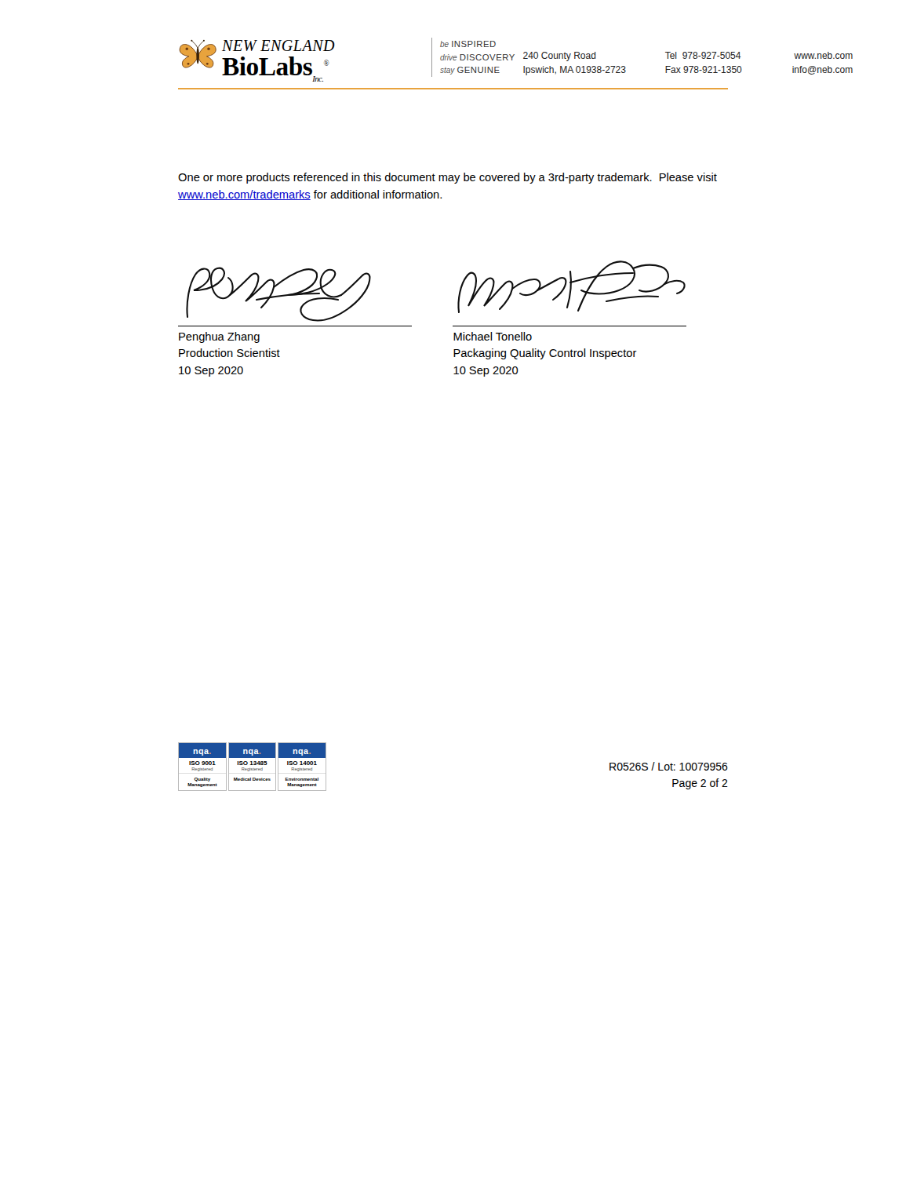NEW ENGLAND BioLabsInc.®
be INSPIRED
drive DISCOVERY
stay GENUINE
240 County Road
Ipswich, MA 01938-2723
Tel 978-927-5054
Fax 978-921-1350
www.neb.com
info@neb.com
One or more products referenced in this document may be covered by a 3rd-party trademark. Please visit www.neb.com/trademarks for additional information.
Penghua Zhang
Production Scientist
10 Sep 2020
Michael Tonello
Packaging Quality Control Inspector
10 Sep 2020
nqa.
ISO 9001
Registered
Quality
Management
nqa.
ISO 13485
Registered
Medical Devices
nqa.
ISO 14001
Registered
Environmental
Management
R0526S / Lot: 10079956
Page 2 of 2